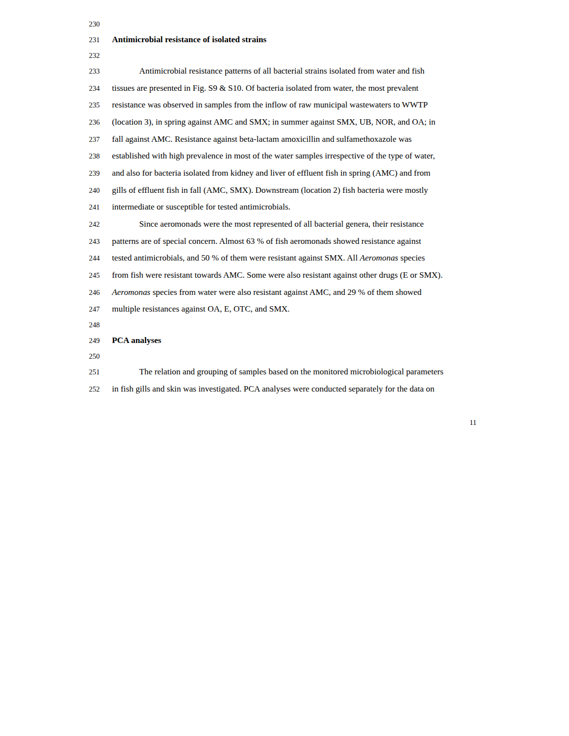230
231
Antimicrobial resistance of isolated strains
232
233 Antimicrobial resistance patterns of all bacterial strains isolated from water and fish
234 tissues are presented in Fig. S9 & S10. Of bacteria isolated from water, the most prevalent
235 resistance was observed in samples from the inflow of raw municipal wastewaters to WWTP
236(location 3), in spring against AMC and SMX; in summer against SMX, UB, NOR, and OA; in
237 fall against AMC. Resistance against beta-lactam amoxicillin and sulfamethoxazole was
238 established with high prevalence in most of the water samples irrespective of the type of water,
239 and also for bacteria isolated from kidney and liver of effluent fish in spring (AMC) and from
240 gills of effluent fish in fall (AMC, SMX). Downstream (location 2) fish bacteria were mostly
241 intermediate or susceptible for tested antimicrobials.
242 Since aeromonads were the most represented of all bacterial genera, their resistance
243 patterns are of special concern. Almost 63 % of fish aeromonads showed resistance against
244 tested antimicrobials, and 50 % of them were resistant against SMX. All Aeromonas species
245 from fish were resistant towards AMC. Some were also resistant against other drugs (E or SMX).
246 Aeromonas species from water were also resistant against AMC, and 29 % of them showed
247 multiple resistances against OA, E, OTC, and SMX.
248
249
PCA analyses
250
251 The relation and grouping of samples based on the monitored microbiological parameters
252 in fish gills and skin was investigated. PCA analyses were conducted separately for the data on
11